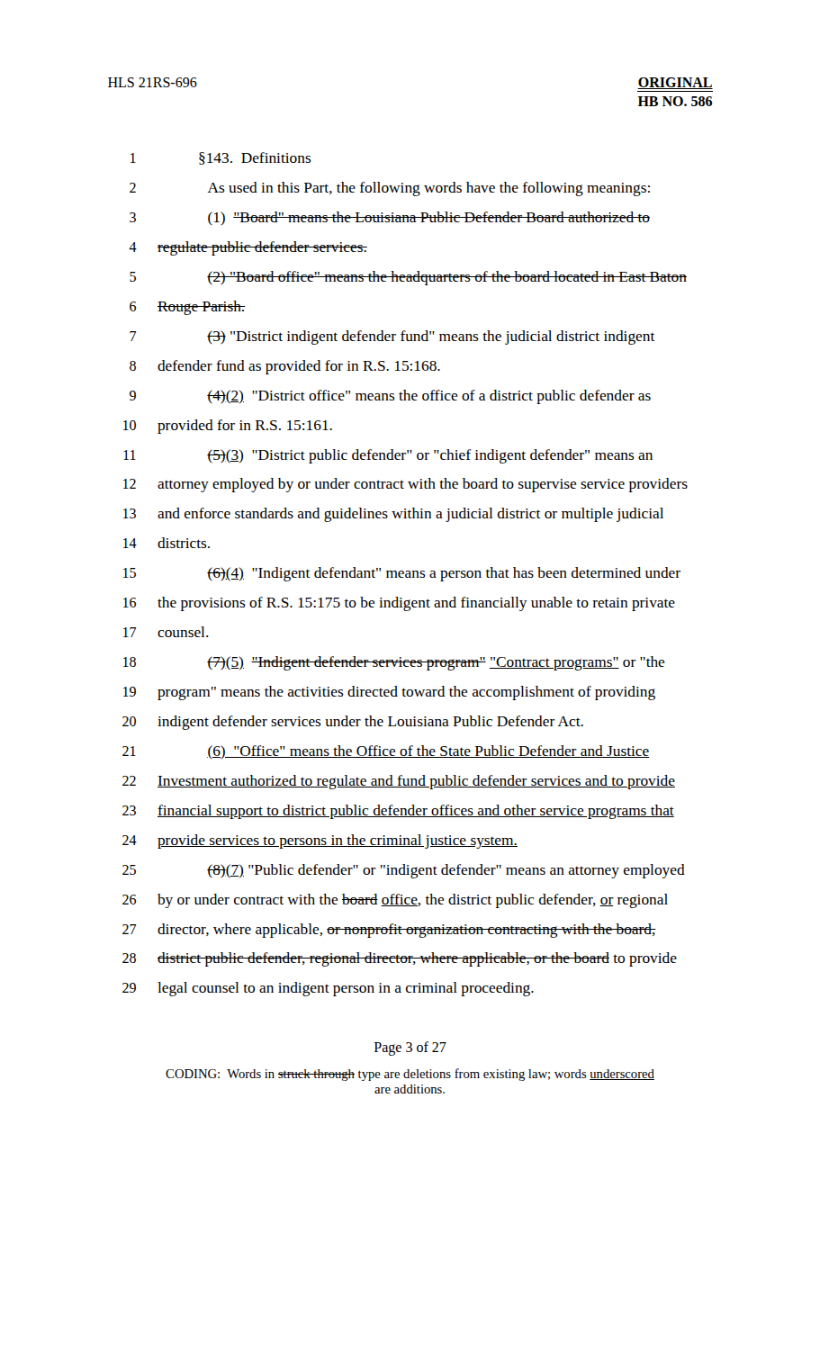HLS 21RS-696
ORIGINAL HB NO. 586
§143. Definitions
As used in this Part, the following words have the following meanings:
(1) "Board" means the Louisiana Public Defender Board authorized to
regulate public defender services.
(2) "Board office" means the headquarters of the board located in East Baton
Rouge Parish.
(3) "District indigent defender fund" means the judicial district indigent
defender fund as provided for in R.S. 15:168.
(4)(2) "District office" means the office of a district public defender as
provided for in R.S. 15:161.
(5)(3) "District public defender" or "chief indigent defender" means an
attorney employed by or under contract with the board to supervise service providers
and enforce standards and guidelines within a judicial district or multiple judicial
districts.
(6)(4) "Indigent defendant" means a person that has been determined under
the provisions of R.S. 15:175 to be indigent and financially unable to retain private
counsel.
(7)(5) "Indigent defender services program" "Contract programs" or "the
program" means the activities directed toward the accomplishment of providing
indigent defender services under the Louisiana Public Defender Act.
(6) "Office" means the Office of the State Public Defender and Justice
Investment authorized to regulate and fund public defender services and to provide
financial support to district public defender offices and other service programs that
provide services to persons in the criminal justice system.
(8)(7) "Public defender" or "indigent defender" means an attorney employed
by or under contract with the board office, the district public defender, or regional
director, where applicable, or nonprofit organization contracting with the board,
district public defender, regional director, where applicable, or the board to provide
legal counsel to an indigent person in a criminal proceeding.
Page 3 of 27
CODING: Words in struck through type are deletions from existing law; words underscored
are additions.